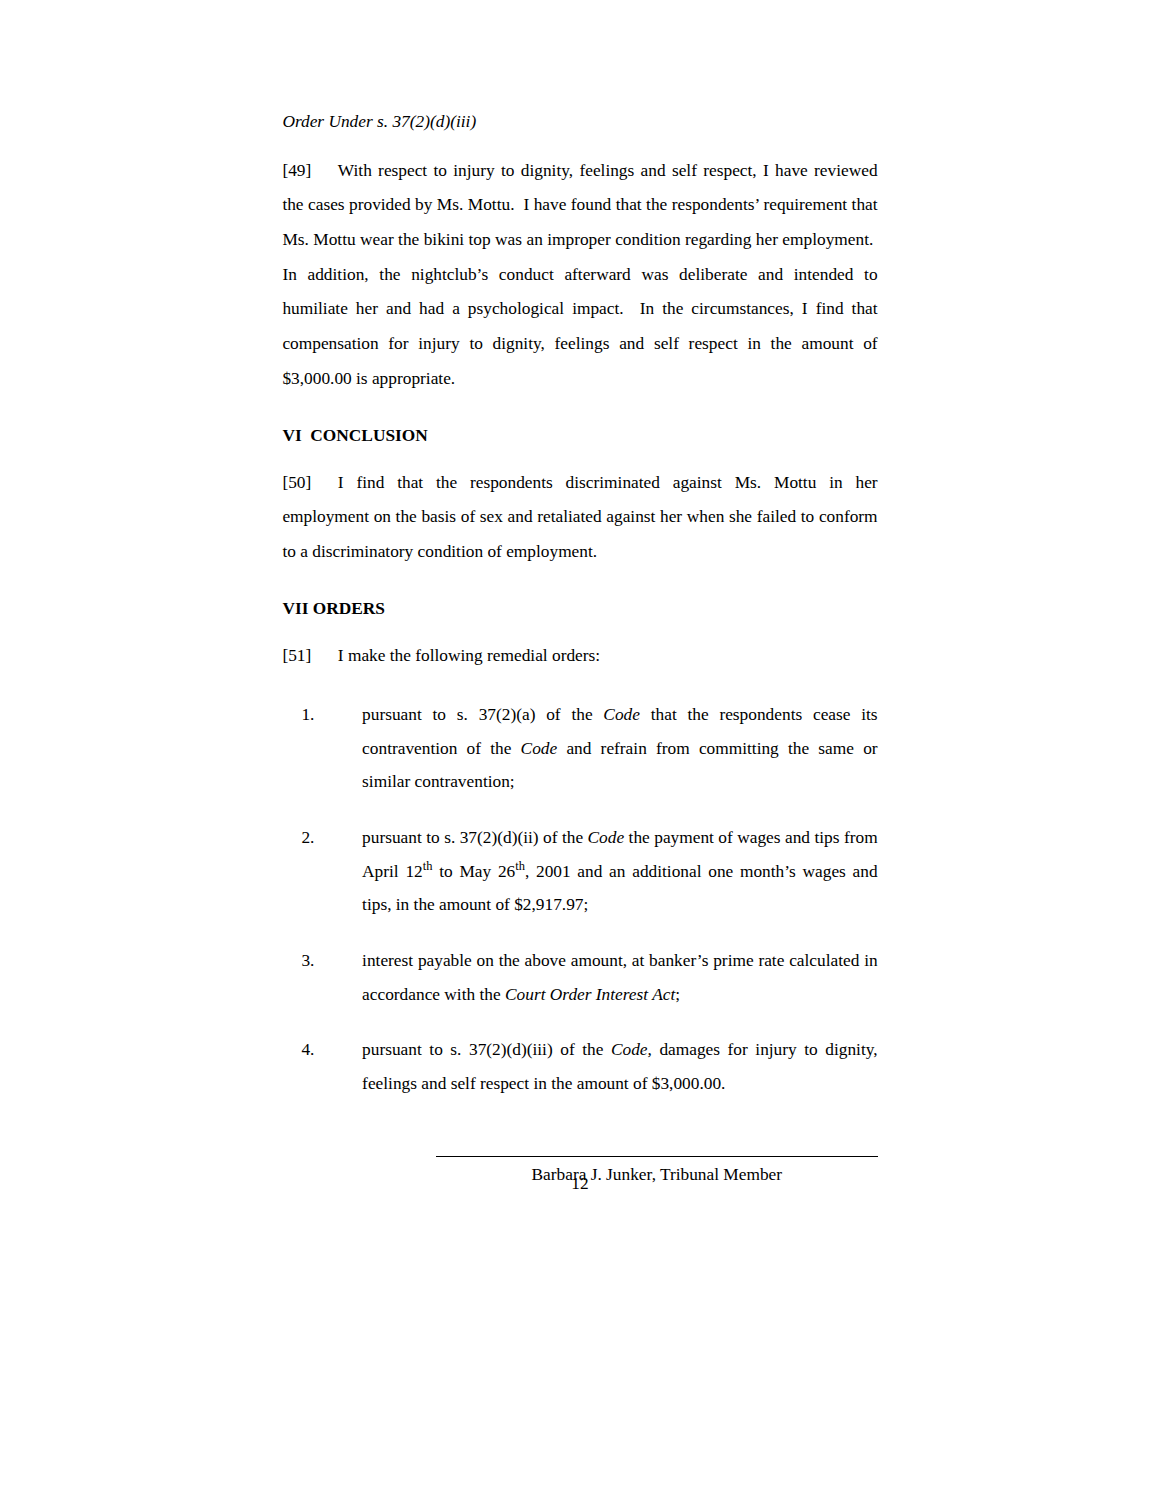Order Under s. 37(2)(d)(iii)
[49] With respect to injury to dignity, feelings and self respect, I have reviewed the cases provided by Ms. Mottu. I have found that the respondents’ requirement that Ms. Mottu wear the bikini top was an improper condition regarding her employment. In addition, the nightclub’s conduct afterward was deliberate and intended to humiliate her and had a psychological impact. In the circumstances, I find that compensation for injury to dignity, feelings and self respect in the amount of $3,000.00 is appropriate.
VI CONCLUSION
[50] I find that the respondents discriminated against Ms. Mottu in her employment on the basis of sex and retaliated against her when she failed to conform to a discriminatory condition of employment.
VII ORDERS
[51] I make the following remedial orders:
1. pursuant to s. 37(2)(a) of the Code that the respondents cease its contravention of the Code and refrain from committing the same or similar contravention;
2. pursuant to s. 37(2)(d)(ii) of the Code the payment of wages and tips from April 12th to May 26th, 2001 and an additional one month’s wages and tips, in the amount of $2,917.97;
3. interest payable on the above amount, at banker’s prime rate calculated in accordance with the Court Order Interest Act;
4. pursuant to s. 37(2)(d)(iii) of the Code, damages for injury to dignity, feelings and self respect in the amount of $3,000.00.
Barbara J. Junker, Tribunal Member
12